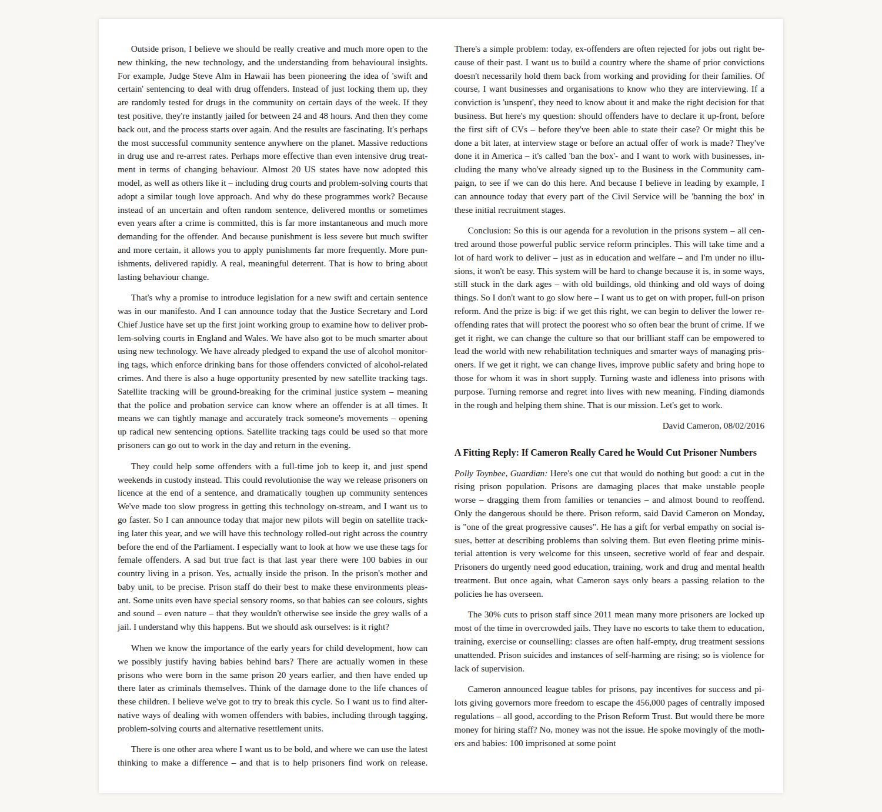Outside prison, I believe we should be really creative and much more open to the new thinking, the new technology, and the understanding from behavioural insights. For example, Judge Steve Alm in Hawaii has been pioneering the idea of 'swift and certain' sentencing to deal with drug offenders. Instead of just locking them up, they are randomly tested for drugs in the community on certain days of the week. If they test positive, they're instantly jailed for between 24 and 48 hours. And then they come back out, and the process starts over again. And the results are fascinating. It's perhaps the most successful community sentence anywhere on the planet. Massive reductions in drug use and re-arrest rates. Perhaps more effective than even intensive drug treatment in terms of changing behaviour. Almost 20 US states have now adopted this model, as well as others like it – including drug courts and problem-solving courts that adopt a similar tough love approach. And why do these programmes work? Because instead of an uncertain and often random sentence, delivered months or sometimes even years after a crime is committed, this is far more instantaneous and much more demanding for the offender. And because punishment is less severe but much swifter and more certain, it allows you to apply punishments far more frequently. More punishments, delivered rapidly. A real, meaningful deterrent. That is how to bring about lasting behaviour change.
That's why a promise to introduce legislation for a new swift and certain sentence was in our manifesto. And I can announce today that the Justice Secretary and Lord Chief Justice have set up the first joint working group to examine how to deliver problem-solving courts in England and Wales. We have also got to be much smarter about using new technology. We have already pledged to expand the use of alcohol monitoring tags, which enforce drinking bans for those offenders convicted of alcohol-related crimes. And there is also a huge opportunity presented by new satellite tracking tags. Satellite tracking will be ground-breaking for the criminal justice system – meaning that the police and probation service can know where an offender is at all times. It means we can tightly manage and accurately track someone's movements – opening up radical new sentencing options. Satellite tracking tags could be used so that more prisoners can go out to work in the day and return in the evening.
They could help some offenders with a full-time job to keep it, and just spend weekends in custody instead. This could revolutionise the way we release prisoners on licence at the end of a sentence, and dramatically toughen up community sentences We've made too slow progress in getting this technology on-stream, and I want us to go faster. So I can announce today that major new pilots will begin on satellite tracking later this year, and we will have this technology rolled-out right across the country before the end of the Parliament. I especially want to look at how we use these tags for female offenders. A sad but true fact is that last year there were 100 babies in our country living in a prison. Yes, actually inside the prison. In the prison's mother and baby unit, to be precise. Prison staff do their best to make these environments pleasant. Some units even have special sensory rooms, so that babies can see colours, sights and sound – even nature – that they wouldn't otherwise see inside the grey walls of a jail. I understand why this happens. But we should ask ourselves: is it right?
When we know the importance of the early years for child development, how can we possibly justify having babies behind bars? There are actually women in these prisons who were born in the same prison 20 years earlier, and then have ended up there later as criminals themselves. Think of the damage done to the life chances of these children. I believe we've got to try to break this cycle. So I want us to find alternative ways of dealing with women offenders with babies, including through tagging, problem-solving courts and alternative resettlement units.
There is one other area where I want us to be bold, and where we can use the latest thinking to make a difference – and that is to help prisoners find work on release. There's a simple problem: today, ex-offenders are often rejected for jobs out right because of their past. I want us to build a country where the shame of prior convictions doesn't necessarily hold them back from working and providing for their families. Of course, I want businesses and organisations to know who they are interviewing. If a conviction is 'unspent', they need to know about it and make the right decision for that business. But here's my question: should offenders have to declare it up-front, before the first sift of CVs – before they've been able to state their case? Or might this be done a bit later, at interview stage or before an actual offer of work is made? They've done it in America – it's called 'ban the box'- and I want to work with businesses, including the many who've already signed up to the Business in the Community campaign, to see if we can do this here. And because I believe in leading by example, I can announce today that every part of the Civil Service will be 'banning the box' in these initial recruitment stages.
Conclusion: So this is our agenda for a revolution in the prisons system – all centred around those powerful public service reform principles. This will take time and a lot of hard work to deliver – just as in education and welfare – and I'm under no illusions, it won't be easy. This system will be hard to change because it is, in some ways, still stuck in the dark ages – with old buildings, old thinking and old ways of doing things. So I don't want to go slow here – I want us to get on with proper, full-on prison reform. And the prize is big: if we get this right, we can begin to deliver the lower reoffending rates that will protect the poorest who so often bear the brunt of crime. If we get it right, we can change the culture so that our brilliant staff can be empowered to lead the world with new rehabilitation techniques and smarter ways of managing prisoners. If we get it right, we can change lives, improve public safety and bring hope to those for whom it was in short supply. Turning waste and idleness into prisons with purpose. Turning remorse and regret into lives with new meaning. Finding diamonds in the rough and helping them shine. That is our mission. Let's get to work.
David Cameron, 08/02/2016
A Fitting Reply: If Cameron Really Cared he Would Cut Prisoner Numbers
Polly Toynbee, Guardian: Here's one cut that would do nothing but good: a cut in the rising prison population. Prisons are damaging places that make unstable people worse – dragging them from families or tenancies – and almost bound to reoffend. Only the dangerous should be there. Prison reform, said David Cameron on Monday, is "one of the great progressive causes". He has a gift for verbal empathy on social issues, better at describing problems than solving them. But even fleeting prime ministerial attention is very welcome for this unseen, secretive world of fear and despair. Prisoners do urgently need good education, training, work and drug and mental health treatment. But once again, what Cameron says only bears a passing relation to the policies he has overseen.
The 30% cuts to prison staff since 2011 mean many more prisoners are locked up most of the time in overcrowded jails. They have no escorts to take them to education, training, exercise or counselling: classes are often half-empty, drug treatment sessions unattended. Prison suicides and instances of self-harming are rising; so is violence for lack of supervision.
Cameron announced league tables for prisons, pay incentives for success and pilots giving governors more freedom to escape the 456,000 pages of centrally imposed regulations – all good, according to the Prison Reform Trust. But would there be more money for hiring staff? No, money was not the issue. He spoke movingly of the mothers and babies: 100 imprisoned at some point